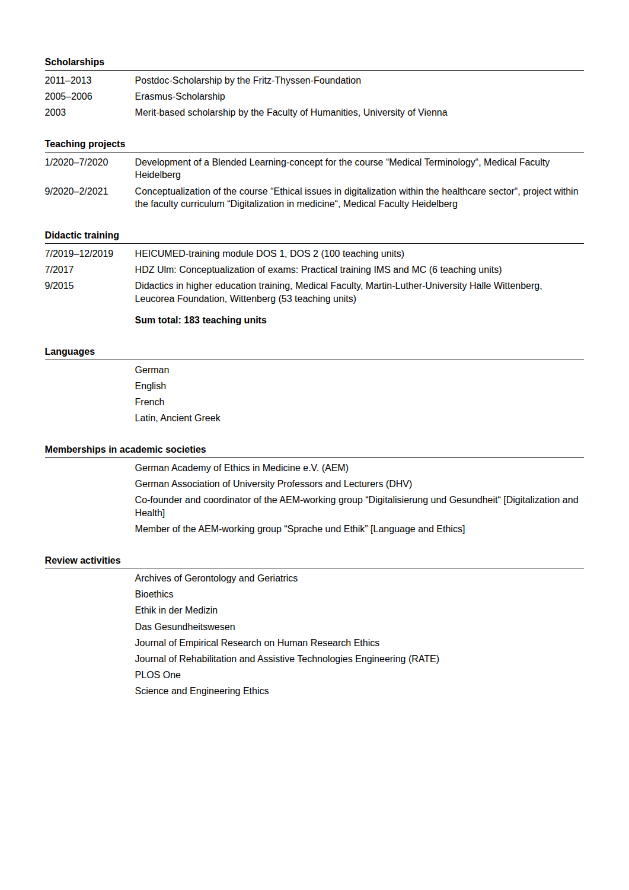Scholarships
| 2011–2013 | Postdoc-Scholarship by the Fritz-Thyssen-Foundation |
| 2005–2006 | Erasmus-Scholarship |
| 2003 | Merit-based scholarship by the Faculty of Humanities, University of Vienna |
Teaching projects
| 1/2020–7/2020 | Development of a Blended Learning-concept for the course “Medical Terminology“, Medical Faculty Heidelberg |
| 9/2020–2/2021 | Conceptualization of the course “Ethical issues in digitalization within the healthcare sector“, project within the faculty curriculum “Digitalization in medicine“, Medical Faculty Heidelberg |
Didactic training
| 7/2019–12/2019 | HEICUMED-training module DOS 1, DOS 2 (100 teaching units) |
| 7/2017 | HDZ Ulm: Conceptualization of exams: Practical training IMS and MC (6 teaching units) |
| 9/2015 | Didactics in higher education training, Medical Faculty, Martin-Luther-University Halle Wittenberg, Leucorea Foundation, Wittenberg (53 teaching units) |
| | Sum total: 183 teaching units |
Languages
| | German |
| | English |
| | French |
| | Latin, Ancient Greek |
Memberships in academic societies
| | German Academy of Ethics in Medicine e.V. (AEM) |
| | German Association of University Professors and Lecturers (DHV) |
| | Co-founder and coordinator of the AEM-working group “Digitalisierung und Gesundheit“ [Digitalization and Health] |
| | Member of the AEM-working group “Sprache und Ethik” [Language and Ethics] |
Review activities
| | Archives of Gerontology and Geriatrics |
| | Bioethics |
| | Ethik in der Medizin |
| | Das Gesundheitswesen |
| | Journal of Empirical Research on Human Research Ethics |
| | Journal of Rehabilitation and Assistive Technologies Engineering (RATE) |
| | PLOS One |
| | Science and Engineering Ethics |